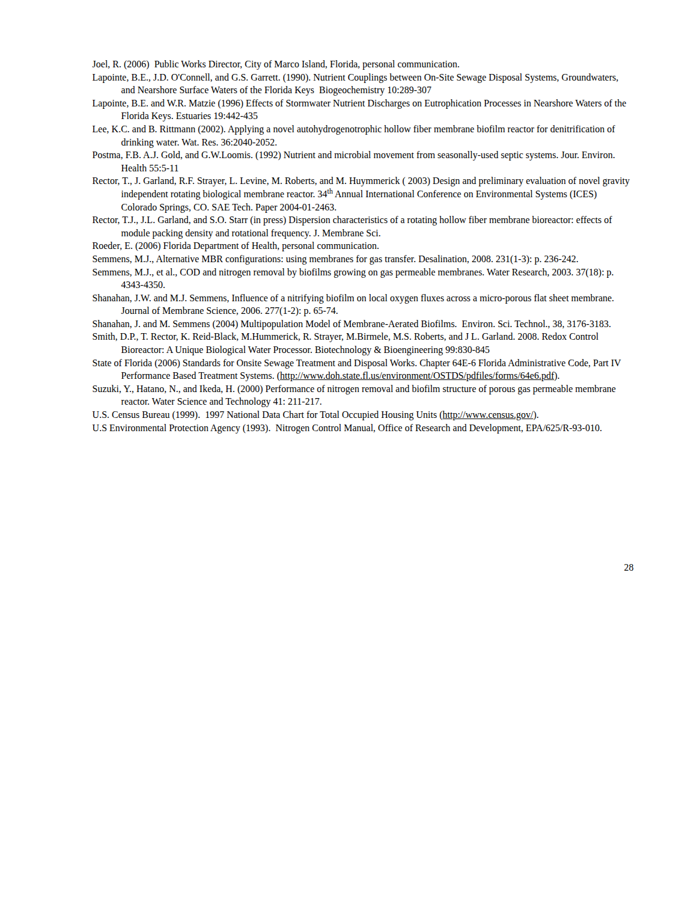Joel, R. (2006) Public Works Director, City of Marco Island, Florida, personal communication.
Lapointe, B.E., J.D. O'Connell, and G.S. Garrett. (1990). Nutrient Couplings between On-Site Sewage Disposal Systems, Groundwaters, and Nearshore Surface Waters of the Florida Keys Biogeochemistry 10:289-307
Lapointe, B.E. and W.R. Matzie (1996) Effects of Stormwater Nutrient Discharges on Eutrophication Processes in Nearshore Waters of the Florida Keys. Estuaries 19:442-435
Lee, K.C. and B. Rittmann (2002). Applying a novel autohydrogenotrophic hollow fiber membrane biofilm reactor for denitrification of drinking water. Wat. Res. 36:2040-2052.
Postma, F.B. A.J. Gold, and G.W.Loomis. (1992) Nutrient and microbial movement from seasonally-used septic systems. Jour. Environ. Health 55:5-11
Rector, T., J. Garland, R.F. Strayer, L. Levine, M. Roberts, and M. Huymmerick ( 2003) Design and preliminary evaluation of novel gravity independent rotating biological membrane reactor. 34th Annual International Conference on Environmental Systems (ICES) Colorado Springs, CO. SAE Tech. Paper 2004-01-2463.
Rector, T.J., J.L. Garland, and S.O. Starr (in press) Dispersion characteristics of a rotating hollow fiber membrane bioreactor: effects of module packing density and rotational frequency. J. Membrane Sci.
Roeder, E. (2006) Florida Department of Health, personal communication.
Semmens, M.J., Alternative MBR configurations: using membranes for gas transfer. Desalination, 2008. 231(1-3): p. 236-242.
Semmens, M.J., et al., COD and nitrogen removal by biofilms growing on gas permeable membranes. Water Research, 2003. 37(18): p. 4343-4350.
Shanahan, J.W. and M.J. Semmens, Influence of a nitrifying biofilm on local oxygen fluxes across a micro-porous flat sheet membrane. Journal of Membrane Science, 2006. 277(1-2): p. 65-74.
Shanahan, J. and M. Semmens (2004) Multipopulation Model of Membrane-Aerated Biofilms. Environ. Sci. Technol., 38, 3176-3183.
Smith, D.P., T. Rector, K. Reid-Black, M.Hummerick, R. Strayer, M.Birmele, M.S. Roberts, and J L. Garland. 2008. Redox Control Bioreactor: A Unique Biological Water Processor. Biotechnology & Bioengineering 99:830-845
State of Florida (2006) Standards for Onsite Sewage Treatment and Disposal Works. Chapter 64E-6 Florida Administrative Code, Part IV Performance Based Treatment Systems. (http://www.doh.state.fl.us/environment/OSTDS/pdfiles/forms/64e6.pdf).
Suzuki, Y., Hatano, N., and Ikeda, H. (2000) Performance of nitrogen removal and biofilm structure of porous gas permeable membrane reactor. Water Science and Technology 41: 211-217.
U.S. Census Bureau (1999). 1997 National Data Chart for Total Occupied Housing Units (http://www.census.gov/).
U.S Environmental Protection Agency (1993). Nitrogen Control Manual, Office of Research and Development, EPA/625/R-93-010.
28